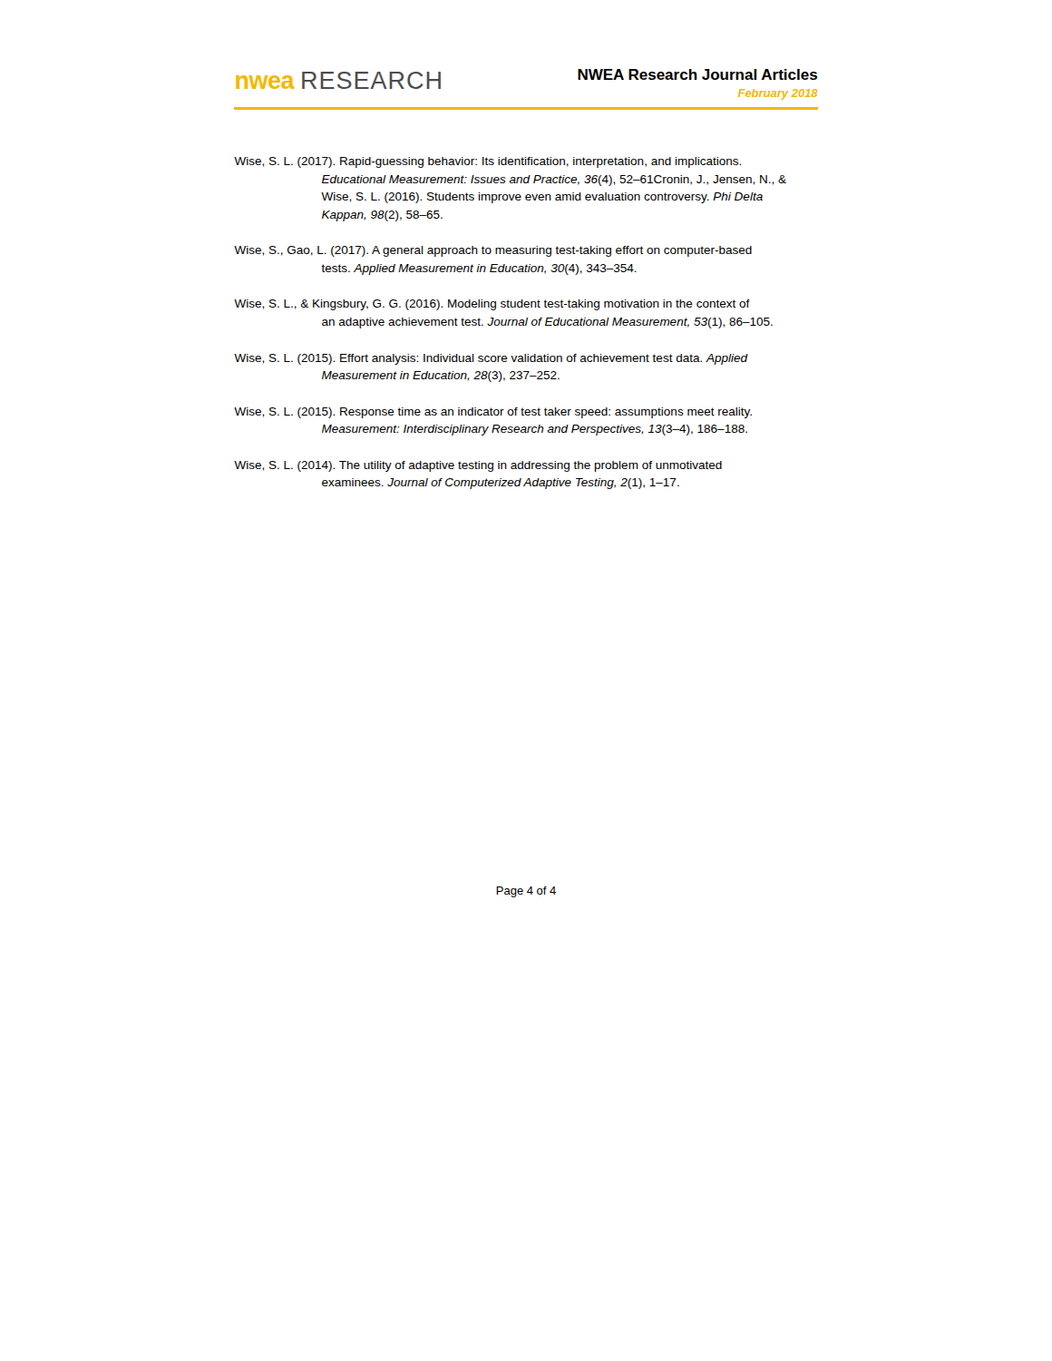nwea RESEARCH
NWEA Research Journal Articles
February 2018
Wise, S. L. (2017). Rapid-guessing behavior: Its identification, interpretation, and implications. Educational Measurement: Issues and Practice, 36(4), 52–61Cronin, J., Jensen, N., & Wise, S. L. (2016). Students improve even amid evaluation controversy. Phi Delta Kappan, 98(2), 58–65.
Wise, S., Gao, L. (2017). A general approach to measuring test-taking effort on computer-based tests. Applied Measurement in Education, 30(4), 343–354.
Wise, S. L., & Kingsbury, G. G. (2016). Modeling student test-taking motivation in the context of an adaptive achievement test. Journal of Educational Measurement, 53(1), 86–105.
Wise, S. L. (2015). Effort analysis: Individual score validation of achievement test data. Applied Measurement in Education, 28(3), 237–252.
Wise, S. L. (2015). Response time as an indicator of test taker speed: assumptions meet reality. Measurement: Interdisciplinary Research and Perspectives, 13(3–4), 186–188.
Wise, S. L. (2014). The utility of adaptive testing in addressing the problem of unmotivated examinees. Journal of Computerized Adaptive Testing, 2(1), 1–17.
Page 4 of 4